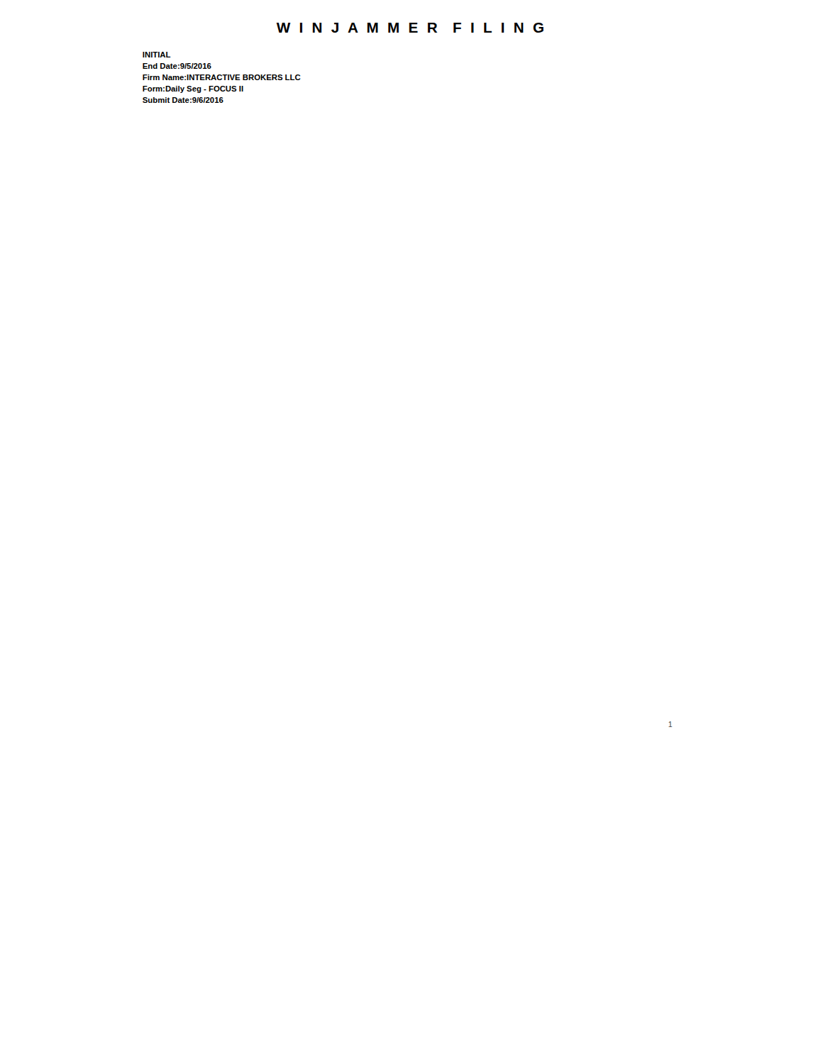W I N J A M M E R F I L I N G
INITIAL
End Date:9/5/2016
Firm Name:INTERACTIVE BROKERS LLC
Form:Daily Seg - FOCUS II
Submit Date:9/6/2016
1